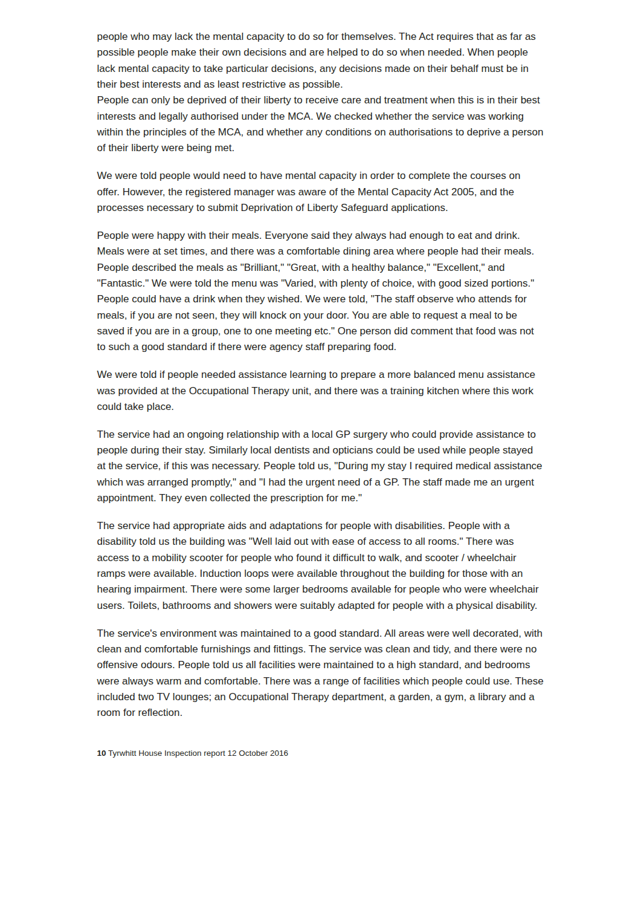people who may lack the mental capacity to do so for themselves. The Act requires that as far as possible people make their own decisions and are helped to do so when needed. When people lack mental capacity to take particular decisions, any decisions made on their behalf must be in their best interests and as least restrictive as possible.
People can only be deprived of their liberty to receive care and treatment when this is in their best interests and legally authorised under the MCA. We checked whether the service was working within the principles of the MCA, and whether any conditions on authorisations to deprive a person of their liberty were being met.
We were told people would need to have mental capacity in order to complete the courses on offer. However, the registered manager was aware of the Mental Capacity Act 2005, and the processes necessary to submit Deprivation of Liberty Safeguard applications.
People were happy with their meals. Everyone said they always had enough to eat and drink. Meals were at set times, and there was a comfortable dining area where people had their meals. People described the meals as "Brilliant," "Great, with a healthy balance," "Excellent," and "Fantastic." We were told the menu was "Varied, with plenty of choice, with good sized portions." People could have a drink when they wished. We were told, "The staff observe who attends for meals, if you are not seen, they will knock on your door. You are able to request a meal to be saved if you are in a group, one to one meeting etc." One person did comment that food was not to such a good standard if there were agency staff preparing food.
We were told if people needed assistance learning to prepare a more balanced menu assistance was provided at the Occupational Therapy unit, and there was a training kitchen where this work could take place.
The service had an ongoing relationship with a local GP surgery who could provide assistance to people during their stay. Similarly local dentists and opticians could be used while people stayed at the service, if this was necessary. People told us, "During my stay I required medical assistance which was arranged promptly," and "I had the urgent need of a GP. The staff made me an urgent appointment. They even collected the prescription for me."
The service had appropriate aids and adaptations for people with disabilities. People with a disability told us the building was "Well laid out with ease of access to all rooms." There was access to a mobility scooter for people who found it difficult to walk, and scooter / wheelchair ramps were available. Induction loops were available throughout the building for those with an hearing impairment. There were some larger bedrooms available for people who were wheelchair users. Toilets, bathrooms and showers were suitably adapted for people with a physical disability.
The service's environment was maintained to a good standard. All areas were well decorated, with clean and comfortable furnishings and fittings. The service was clean and tidy, and there were no offensive odours. People told us all facilities were maintained to a high standard, and bedrooms were always warm and comfortable. There was a range of facilities which people could use. These included two TV lounges; an Occupational Therapy department, a garden, a gym, a library and a room for reflection.
10 Tyrwhitt House Inspection report 12 October 2016